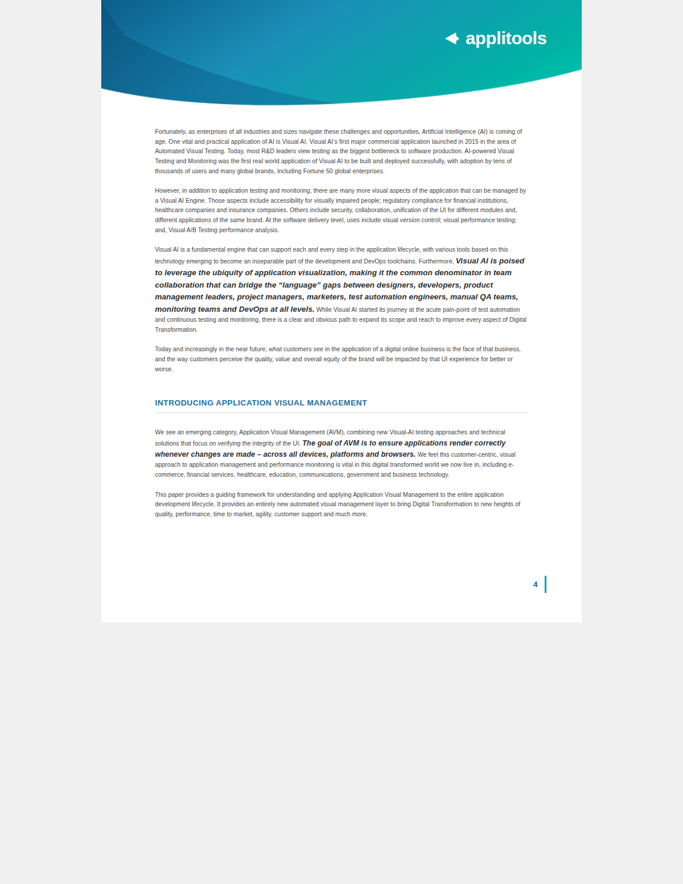applitools
Fortunately, as enterprises of all industries and sizes navigate these challenges and opportunities, Artificial Intelligence (AI) is coming of age. One vital and practical application of AI is Visual AI. Visual AI’s first major commercial application launched in 2015 in the area of Automated Visual Testing. Today, most R&D leaders view testing as the biggest bottleneck to software production. AI-powered Visual Testing and Monitoring was the first real world application of Visual AI to be built and deployed successfully, with adoption by tens of thousands of users and many global brands, including Fortune 50 global enterprises.
However, in addition to application testing and monitoring, there are many more visual aspects of the application that can be managed by a Visual AI Engine. Those aspects include accessibility for visually impaired people; regulatory compliance for financial institutions, healthcare companies and insurance companies. Others include security, collaboration, unification of the UI for different modules and, different applications of the same brand. At the software delivery level, uses include visual version control; visual performance testing; and, Visual A/B Testing performance analysis.
Visual AI is a fundamental engine that can support each and every step in the application lifecycle, with various tools based on this technology emerging to become an inseparable part of the development and DevOps toolchains. Furthermore, Visual AI is poised to leverage the ubiquity of application visualization, making it the common denominator in team collaboration that can bridge the “language” gaps between designers, developers, product management leaders, project managers, marketers, test automation engineers, manual QA teams, monitoring teams and DevOps at all levels. While Visual AI started its journey at the acute pain-point of test automation and continuous testing and monitoring, there is a clear and obvious path to expand its scope and reach to improve every aspect of Digital Transformation.
Today and increasingly in the near future, what customers see in the application of a digital online business is the face of that business, and the way customers perceive the quality, value and overall equity of the brand will be impacted by that UI experience for better or worse.
Introducing Application Visual Management
We see an emerging category, Application Visual Management (AVM), combining new Visual-AI testing approaches and technical solutions that focus on verifying the integrity of the UI. The goal of AVM is to ensure applications render correctly whenever changes are made – across all devices, platforms and browsers. We feel this customer-centric, visual approach to application management and performance monitoring is vital in this digital transformed world we now live in, including e-commerce, financial services, healthcare, education, communications, government and business technology.
This paper provides a guiding framework for understanding and applying Application Visual Management to the entire application development lifecycle. It provides an entirely new automated visual management layer to bring Digital Transformation to new heights of quality, performance, time to market, agility, customer support and much more.
4